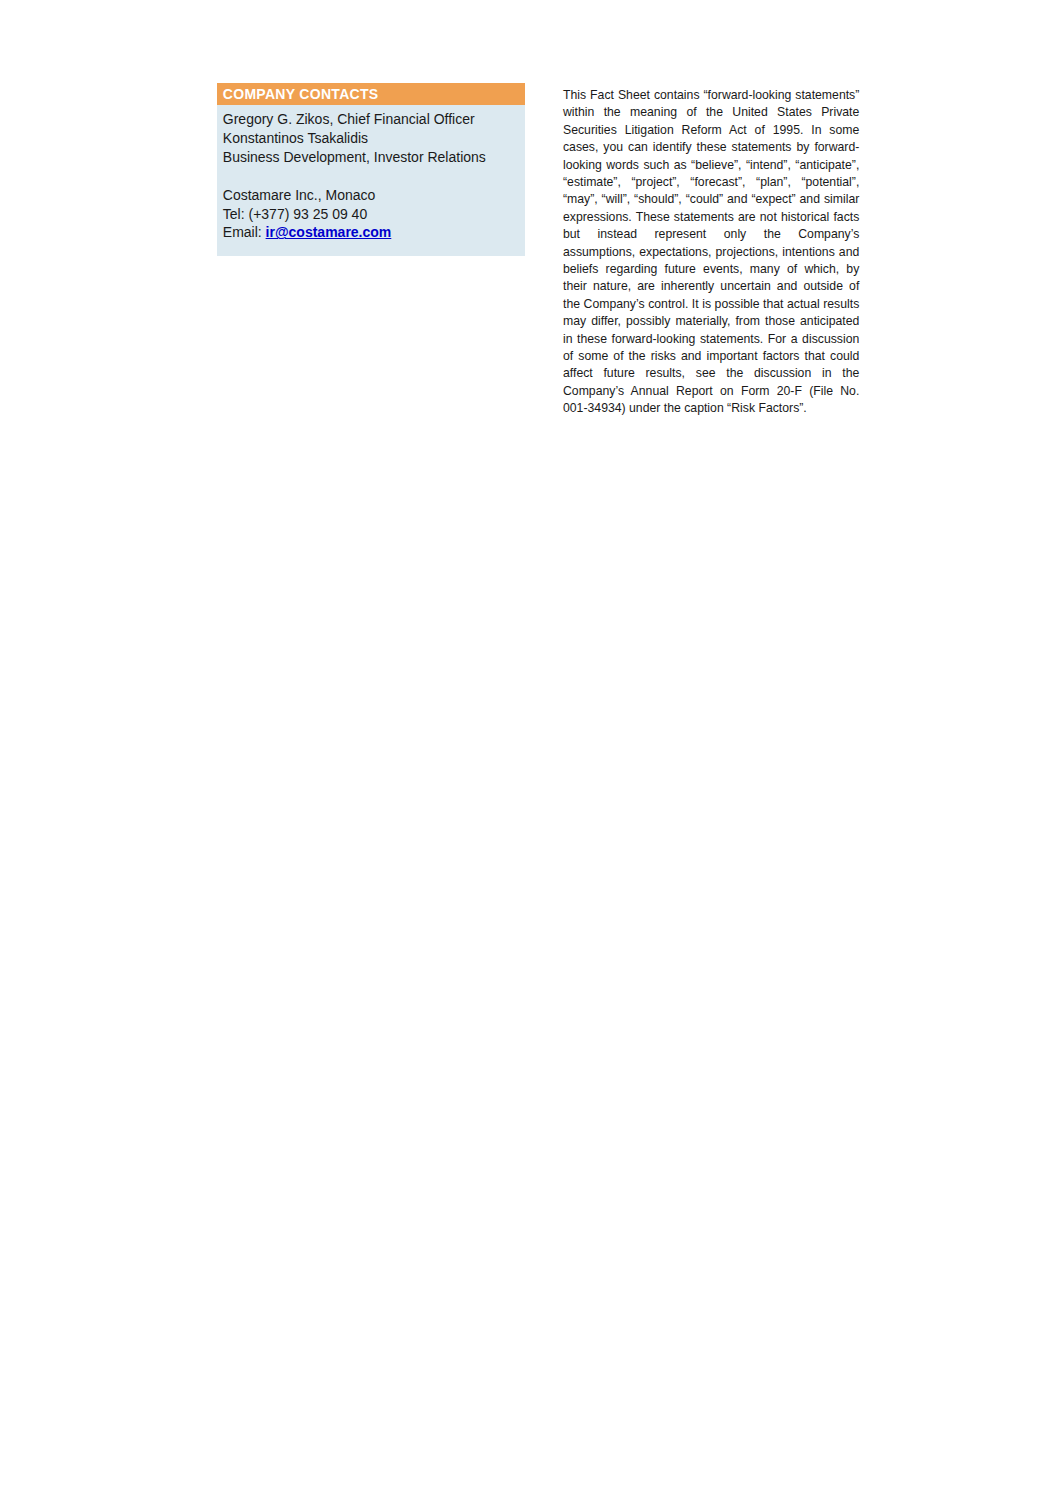COMPANY CONTACTS
Gregory G. Zikos, Chief Financial Officer
Konstantinos Tsakalidis
Business Development, Investor Relations
Costamare Inc., Monaco
Tel: (+377) 93 25 09 40
Email: ir@costamare.com
This Fact Sheet contains “forward-looking statements” within the meaning of the United States Private Securities Litigation Reform Act of 1995. In some cases, you can identify these statements by forward-looking words such as “believe”, “intend”, “anticipate”, “estimate”, “project”, “forecast”, “plan”, “potential”, “may”, “will”, “should”, “could” and “expect” and similar expressions. These statements are not historical facts but instead represent only the Company’s assumptions, expectations, projections, intentions and beliefs regarding future events, many of which, by their nature, are inherently uncertain and outside of the Company’s control. It is possible that actual results may differ, possibly materially, from those anticipated in these forward-looking statements. For a discussion of some of the risks and important factors that could affect future results, see the discussion in the Company’s Annual Report on Form 20-F (File No. 001-34934) under the caption “Risk Factors”.